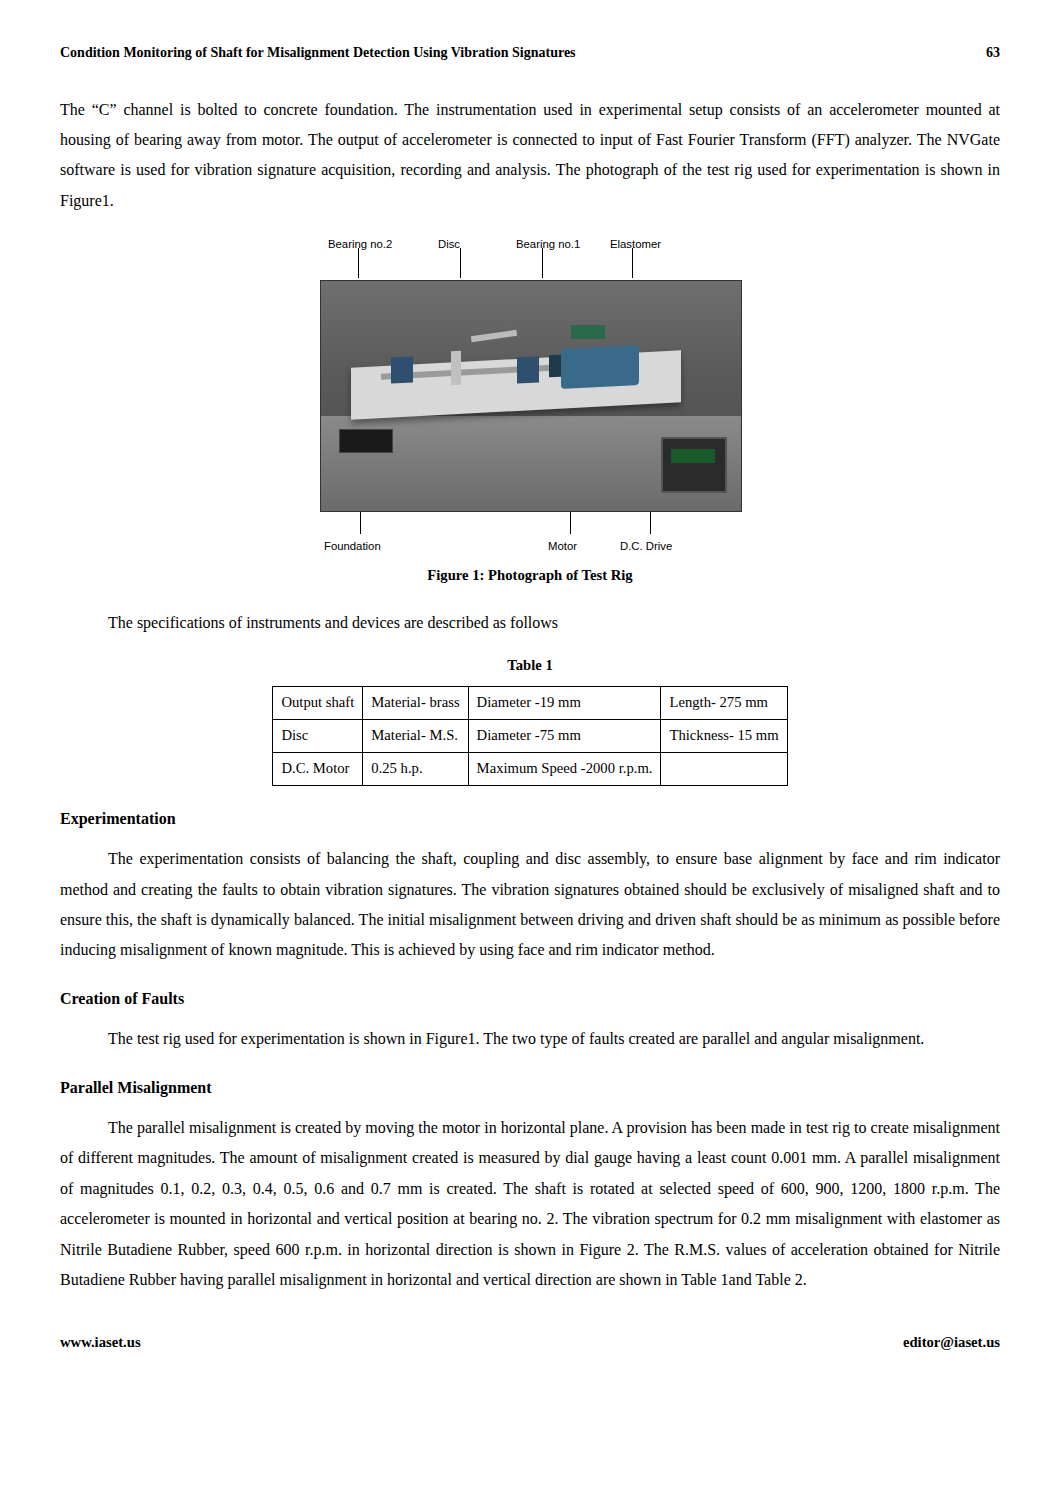Condition Monitoring of Shaft for Misalignment Detection Using Vibration Signatures
63
The “C” channel is bolted to concrete foundation. The instrumentation used in experimental setup consists of an accelerometer mounted at housing of bearing away from motor. The output of accelerometer is connected to input of Fast Fourier Transform (FFT) analyzer. The NVGate software is used for vibration signature acquisition, recording and analysis. The photograph of the test rig used for experimentation is shown in Figure1.
Bearing no.2 Disc Bearing no.1 Elastomer
Foundation Motor D.C. Drive
Figure 1: Photograph of Test Rig
The specifications of instruments and devices are described as follows
Table 1
| Output shaft | Material- brass | Diameter -19 mm | Length- 275 mm |
| Disc | Material- M.S. | Diameter -75 mm | Thickness- 15 mm |
| D.C. Motor | 0.25 h.p. | Maximum Speed -2000 r.p.m. | |
Experimentation
The experimentation consists of balancing the shaft, coupling and disc assembly, to ensure base alignment by face and rim indicator method and creating the faults to obtain vibration signatures. The vibration signatures obtained should be exclusively of misaligned shaft and to ensure this, the shaft is dynamically balanced. The initial misalignment between driving and driven shaft should be as minimum as possible before inducing misalignment of known magnitude. This is achieved by using face and rim indicator method.
Creation of Faults
The test rig used for experimentation is shown in Figure1. The two type of faults created are parallel and angular misalignment.
Parallel Misalignment
The parallel misalignment is created by moving the motor in horizontal plane. A provision has been made in test rig to create misalignment of different magnitudes. The amount of misalignment created is measured by dial gauge having a least count 0.001 mm. A parallel misalignment of magnitudes 0.1, 0.2, 0.3, 0.4, 0.5, 0.6 and 0.7 mm is created. The shaft is rotated at selected speed of 600, 900, 1200, 1800 r.p.m. The accelerometer is mounted in horizontal and vertical position at bearing no. 2. The vibration spectrum for 0.2 mm misalignment with elastomer as Nitrile Butadiene Rubber, speed 600 r.p.m. in horizontal direction is shown in Figure 2. The R.M.S. values of acceleration obtained for Nitrile Butadiene Rubber having parallel misalignment in horizontal and vertical direction are shown in Table 1and Table 2.
www.iaset.us
editor@iaset.us